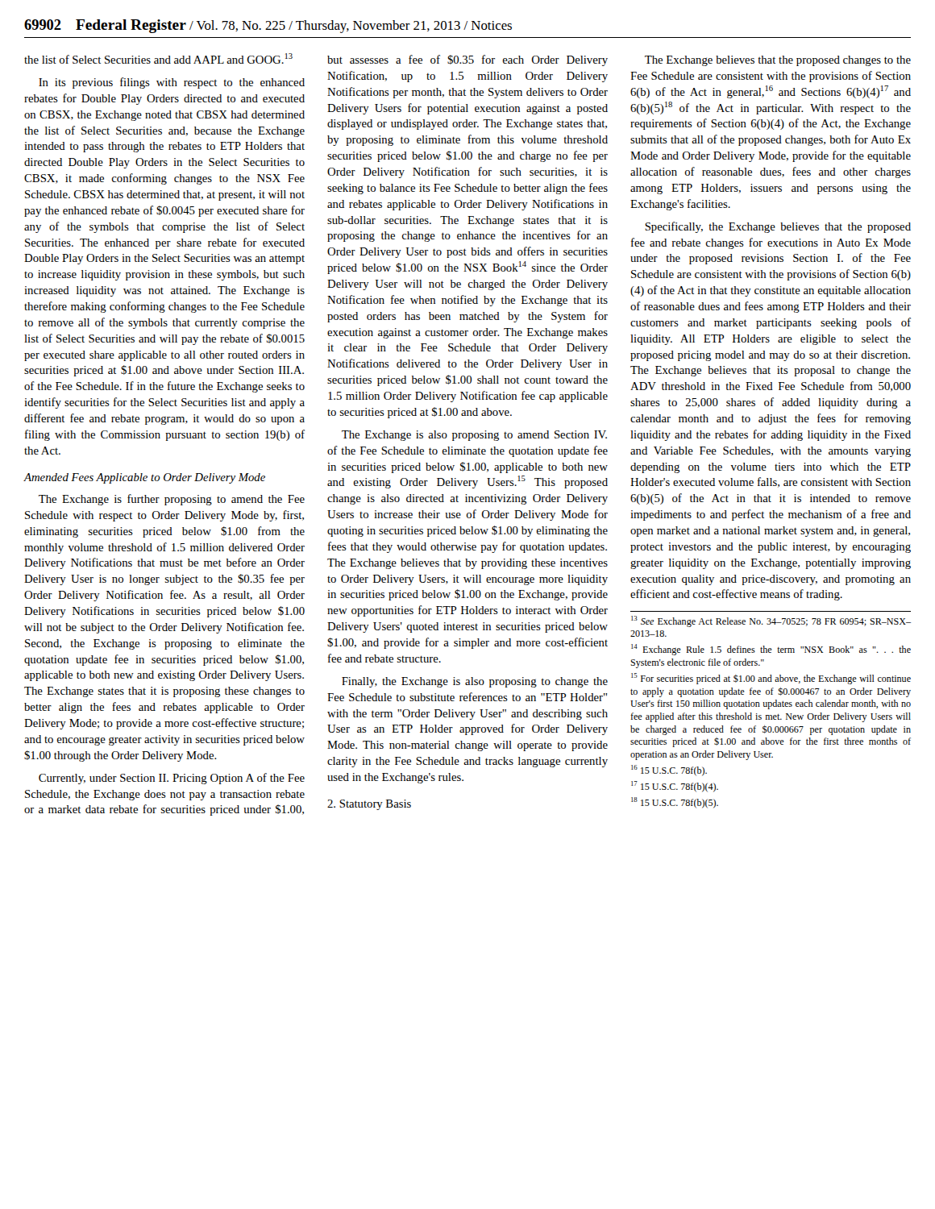69902 Federal Register / Vol. 78, No. 225 / Thursday, November 21, 2013 / Notices
the list of Select Securities and add AAPL and GOOG.13
In its previous filings with respect to the enhanced rebates for Double Play Orders directed to and executed on CBSX, the Exchange noted that CBSX had determined the list of Select Securities and, because the Exchange intended to pass through the rebates to ETP Holders that directed Double Play Orders in the Select Securities to CBSX, it made conforming changes to the NSX Fee Schedule. CBSX has determined that, at present, it will not pay the enhanced rebate of $0.0045 per executed share for any of the symbols that comprise the list of Select Securities. The enhanced per share rebate for executed Double Play Orders in the Select Securities was an attempt to increase liquidity provision in these symbols, but such increased liquidity was not attained. The Exchange is therefore making conforming changes to the Fee Schedule to remove all of the symbols that currently comprise the list of Select Securities and will pay the rebate of $0.0015 per executed share applicable to all other routed orders in securities priced at $1.00 and above under Section III.A. of the Fee Schedule. If in the future the Exchange seeks to identify securities for the Select Securities list and apply a different fee and rebate program, it would do so upon a filing with the Commission pursuant to section 19(b) of the Act.
Amended Fees Applicable to Order Delivery Mode
The Exchange is further proposing to amend the Fee Schedule with respect to Order Delivery Mode by, first, eliminating securities priced below $1.00 from the monthly volume threshold of 1.5 million delivered Order Delivery Notifications that must be met before an Order Delivery User is no longer subject to the $0.35 fee per Order Delivery Notification fee. As a result, all Order Delivery Notifications in securities priced below $1.00 will not be subject to the Order Delivery Notification fee. Second, the Exchange is proposing to eliminate the quotation update fee in securities priced below $1.00, applicable to both new and existing Order Delivery Users. The Exchange states that it is proposing these changes to better align the fees and rebates applicable to Order Delivery Mode; to provide a more cost-effective structure; and to encourage greater activity in securities priced below $1.00 through the Order Delivery Mode.
Currently, under Section II. Pricing Option A of the Fee Schedule, the Exchange does not pay a transaction rebate or a market data rebate for securities priced under $1.00, but assesses a fee of $0.35 for each Order Delivery Notification, up to 1.5 million Order Delivery Notifications per month, that the System delivers to Order Delivery Users for potential execution against a posted displayed or undisplayed order. The Exchange states that, by proposing to eliminate from this volume threshold securities priced below $1.00 the and charge no fee per Order Delivery Notification for such securities, it is seeking to balance its Fee Schedule to better align the fees and rebates applicable to Order Delivery Notifications in sub-dollar securities. The Exchange states that it is proposing the change to enhance the incentives for an Order Delivery User to post bids and offers in securities priced below $1.00 on the NSX Book14 since the Order Delivery User will not be charged the Order Delivery Notification fee when notified by the Exchange that its posted orders has been matched by the System for execution against a customer order. The Exchange makes it clear in the Fee Schedule that Order Delivery Notifications delivered to the Order Delivery User in securities priced below $1.00 shall not count toward the 1.5 million Order Delivery Notification fee cap applicable to securities priced at $1.00 and above.
The Exchange is also proposing to amend Section IV. of the Fee Schedule to eliminate the quotation update fee in securities priced below $1.00, applicable to both new and existing Order Delivery Users.15 This proposed change is also directed at incentivizing Order Delivery Users to increase their use of Order Delivery Mode for quoting in securities priced below $1.00 by eliminating the fees that they would otherwise pay for quotation updates. The Exchange believes that by providing these incentives to Order Delivery Users, it will encourage more liquidity in securities priced below $1.00 on the Exchange, provide new opportunities for ETP Holders to interact with Order Delivery Users' quoted interest in securities priced below $1.00, and provide for a simpler and more cost-efficient fee and rebate structure.
Finally, the Exchange is also proposing to change the Fee Schedule to substitute references to an "ETP Holder" with the term "Order Delivery User" and describing such User as an ETP Holder approved for Order Delivery Mode. This non-material change will operate to provide clarity in the Fee Schedule and tracks language currently used in the Exchange's rules.
2. Statutory Basis
The Exchange believes that the proposed changes to the Fee Schedule are consistent with the provisions of Section 6(b) of the Act in general,16 and Sections 6(b)(4)17 and 6(b)(5)18 of the Act in particular. With respect to the requirements of Section 6(b)(4) of the Act, the Exchange submits that all of the proposed changes, both for Auto Ex Mode and Order Delivery Mode, provide for the equitable allocation of reasonable dues, fees and other charges among ETP Holders, issuers and persons using the Exchange's facilities.
Specifically, the Exchange believes that the proposed fee and rebate changes for executions in Auto Ex Mode under the proposed revisions Section I. of the Fee Schedule are consistent with the provisions of Section 6(b)(4) of the Act in that they constitute an equitable allocation of reasonable dues and fees among ETP Holders and their customers and market participants seeking pools of liquidity. All ETP Holders are eligible to select the proposed pricing model and may do so at their discretion. The Exchange believes that its proposal to change the ADV threshold in the Fixed Fee Schedule from 50,000 shares to 25,000 shares of added liquidity during a calendar month and to adjust the fees for removing liquidity and the rebates for adding liquidity in the Fixed and Variable Fee Schedules, with the amounts varying depending on the volume tiers into which the ETP Holder's executed volume falls, are consistent with Section 6(b)(5) of the Act in that it is intended to remove impediments to and perfect the mechanism of a free and open market and a national market system and, in general, protect investors and the public interest, by encouraging greater liquidity on the Exchange, potentially improving execution quality and price-discovery, and promoting an efficient and cost-effective means of trading.
13 See Exchange Act Release No. 34–70525; 78 FR 60954; SR–NSX–2013–18.
14 Exchange Rule 1.5 defines the term "NSX Book" as ". . . the System's electronic file of orders."
15 For securities priced at $1.00 and above, the Exchange will continue to apply a quotation update fee of $0.000467 to an Order Delivery User's first 150 million quotation updates each calendar month, with no fee applied after this threshold is met. New Order Delivery Users will be charged a reduced fee of $0.000667 per quotation update in securities priced at $1.00 and above for the first three months of operation as an Order Delivery User.
16 15 U.S.C. 78f(b).
17 15 U.S.C. 78f(b)(4).
18 15 U.S.C. 78f(b)(5).